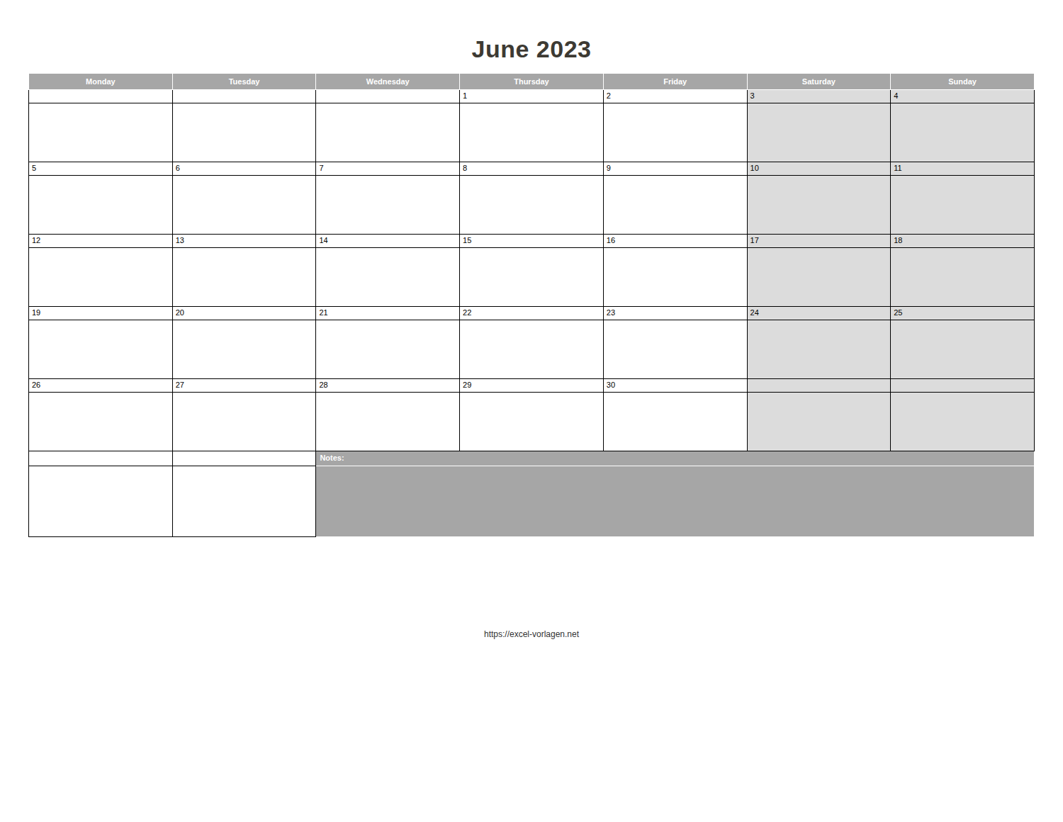June 2023
| Monday | Tuesday | Wednesday | Thursday | Friday | Saturday | Sunday |
| --- | --- | --- | --- | --- | --- | --- |
| | | | 1 | 2 | 3 | 4 |
| 5 | 6 | 7 | 8 | 9 | 10 | 11 |
| 12 | 13 | 14 | 15 | 16 | 17 | 18 |
| 19 | 20 | 21 | 22 | 23 | 24 | 25 |
| 26 | 27 | 28 | 29 | 30 | | |
| | | Notes: |
https://excel-vorlagen.net